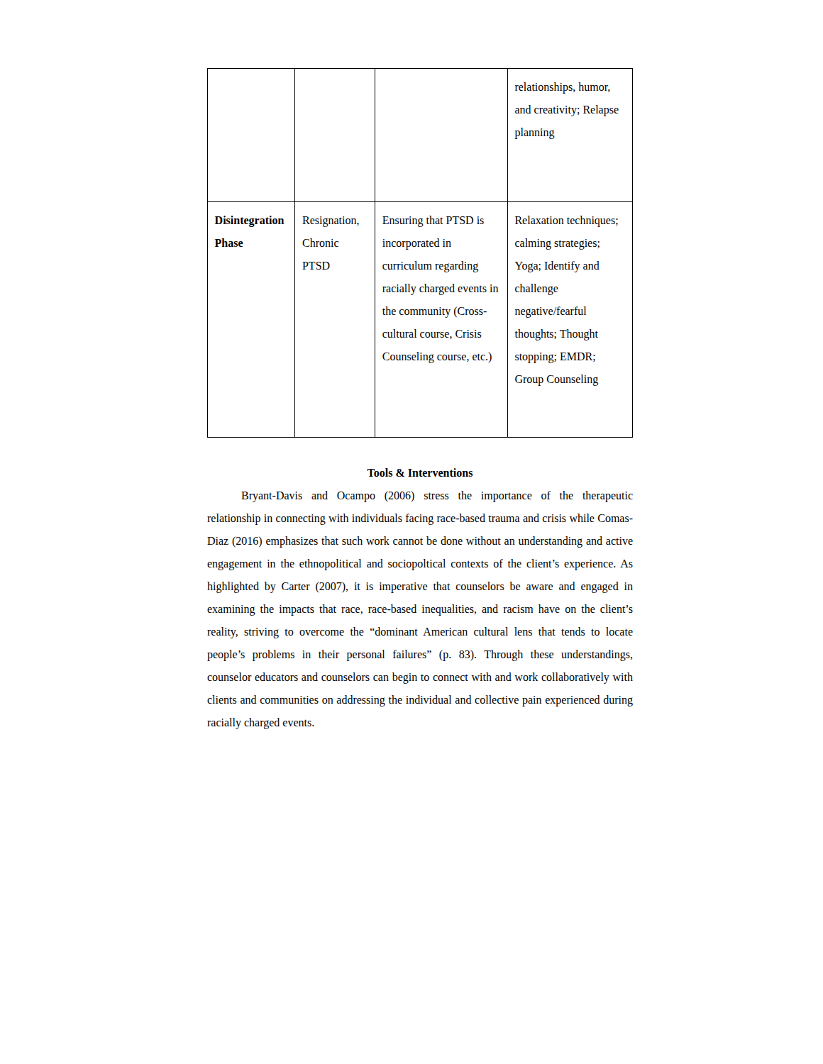| | | | relationships, humor, and creativity; Relapse planning |
| Disintegration Phase | Resignation, Chronic PTSD | Ensuring that PTSD is incorporated in curriculum regarding racially charged events in the community (Cross-cultural course, Crisis Counseling course, etc.) | Relaxation techniques; calming strategies; Yoga; Identify and challenge negative/fearful thoughts; Thought stopping; EMDR; Group Counseling |
Tools & Interventions
Bryant-Davis and Ocampo (2006) stress the importance of the therapeutic relationship in connecting with individuals facing race-based trauma and crisis while Comas-Diaz (2016) emphasizes that such work cannot be done without an understanding and active engagement in the ethnopolitical and sociopoltical contexts of the client’s experience. As highlighted by Carter (2007), it is imperative that counselors be aware and engaged in examining the impacts that race, race-based inequalities, and racism have on the client’s reality, striving to overcome the “dominant American cultural lens that tends to locate people’s problems in their personal failures” (p. 83). Through these understandings, counselor educators and counselors can begin to connect with and work collaboratively with clients and communities on addressing the individual and collective pain experienced during racially charged events.